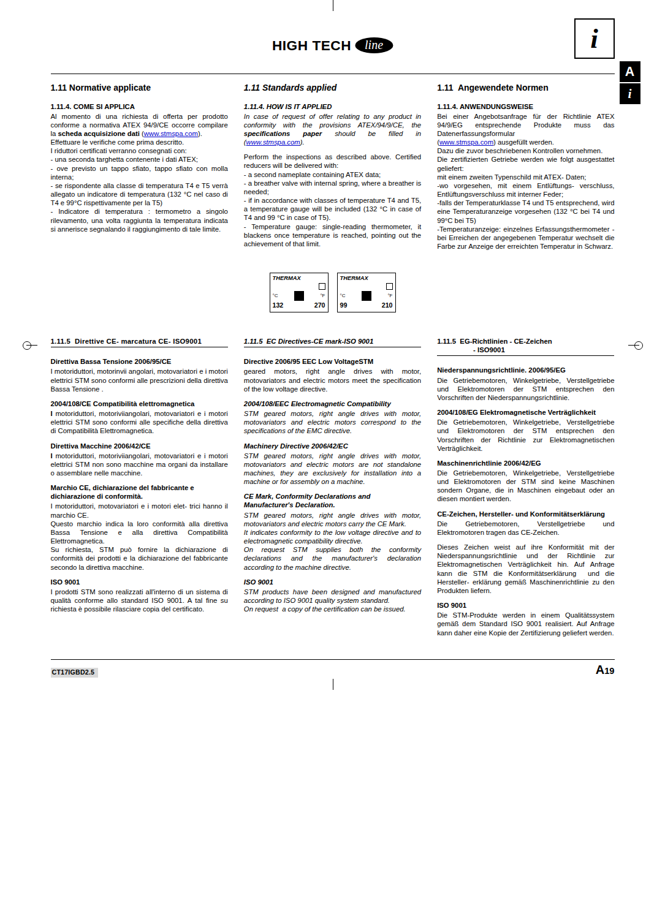HIGH TECH line
i
A
i
1.11 Normative applicate
1.11.4. COME SI APPLICA
Al momento di una richiesta di offerta per prodotto conforme a normativa ATEX 94/9/CE occorre compilare la scheda acquisizione dati (www.stmspa.com).
Effettuare le verifiche come prima descritto.
I riduttori certificati verranno consegnati con:
- una seconda targhetta contenente i dati ATEX;
- ove previsto un tappo sfiato, tappo sfiato con molla interna;
- se rispondente alla classe di temperatura T4 e T5 verrà allegato un indicatore di temperatura (132 °C nel caso di T4 e 99°C rispettivamente per la T5)
- Indicatore di temperatura : termometro a singolo rilevamento, una volta raggiunta la temperatura indicata si annerisce segnalando il raggiungimento di tale limite.
1.11 Standards applied
1.11.4. HOW IS IT APPLIED
In case of request of offer relating to any product in conformity with the provisions ATEX/94/9/CE, the specifications paper should be filled in (www.stmspa.com).
Perform the inspections as described above. Certified reducers will be delivered with:
- a second nameplate containing ATEX data;
- a breather valve with internal spring, where a breather is needed;
- if in accordance with classes of temperature T4 and T5, a temperature gauge will be included (132 °C in case of T4 and 99 °C in case of T5).
- Temperature gauge: single-reading thermometer, it blackens once temperature is reached, pointing out the achievement of that limit.
1.11 Angewendete Normen
1.11.4. ANWENDUNGSWEISE
Bei einer Angebotsanfrage für der Richtlinie ATEX 94/9/EG entsprechende Produkte muss das Datenerfassungsformular
(www.stmspa.com) ausgefüllt werden.
Dazu die zuvor beschriebenen Kontrollen vornehmen.
Die zertifizierten Getriebe werden wie folgt ausgestattet geliefert:
mit einem zweiten Typenschild mit ATEX- Daten;
-wo vorgesehen, mit einem Entlüftungs- verschluss, Entlüftungsverschluss mit interner Feder;
-falls der Temperaturklasse T4 und T5 entsprechend, wird eine Temperaturanzeige vorgesehen (132 °C bei T4 und 99°C bei T5)
-Temperaturanzeige: einzelnes Erfassungsthermometer - bei Erreichen der angegebenen Temperatur wechselt die Farbe zur Anzeige der erreichten Temperatur in Schwarz.
THERMAX
°C °F
132 270
THERMAX
°C °F
99 210
1.11.5 Direttive CE- marcatura CE- ISO9001
Direttiva Bassa Tensione 2006/95/CE
I motoriduttori, motorinvii angolari, motovariatori e i motori elettrici STM sono conformi alle prescrizioni della direttiva Bassa Tensione .
2004/108/CE Compatibilità elettromagnetica
I motoriduttori, motoriviiangolari, motovariatori e i motori elettrici STM sono conformi alle specifiche della direttiva di Compatibilità Elettromagnetica.
Direttiva Macchine 2006/42/CE
I motoriduttori, motoriviiangolari, motovariatori e i motori elettrici STM non sono macchine ma organi da installare o assemblare nelle macchine.
Marchio CE, dichiarazione del fabbricante e dichiarazione di conformità.
I motoriduttori, motovariatori e i motori elet- trici hanno il marchio CE.
Questo marchio indica la loro conformità alla direttiva Bassa Tensione e alla direttiva Compatibilità Elettromagnetica.
Su richiesta, STM può fornire la dichiarazione di conformità dei prodotti e la dichiarazione del fabbricante secondo la direttiva macchine.
ISO 9001
I prodotti STM sono realizzati all'interno di un sistema di qualità conforme allo standard ISO 9001. A tal fine su richiesta è possibile rilasciare copia del certificato.
1.11.5 EC Directives-CE mark-ISO 9001
Directive 2006/95 EEC Low VoltageSTM
geared motors, right angle drives with motor, motovariators and electric motors meet the specification of the low voltage directive.
2004/108/EEC Electromagnetic Compatibility
STM geared motors, right angle drives with motor, motovariators and electric motors correspond to the specifications of the EMC directive.
Machinery Directive 2006/42/EC
STM geared motors, right angle drives with motor, motovariators and electric motors are not standalone machines, they are exclusively for installation into a machine or for assembly on a machine.
CE Mark, Conformity Declarations and Manufacturer's Declaration.
STM geared motors, right angle drives with motor, motovariators and electric motors carry the CE Mark.
It indicates conformity to the low voltage directive and to electromagnetic compatibility directive.
On request STM supplies both the conformity declarations and the manufacturer's declaration according to the machine directive.
ISO 9001
STM products have been designed and manufactured according to ISO 9001 quality system standard.
On request a copy of the certification can be issued.
1.11.5 EG-Richtlinien - CE-Zeichen
- ISO9001
Niederspannungsrichtlinie. 2006/95/EG
Die Getriebemotoren, Winkelgetriebe, Verstellgetriebe und Elektromotoren der STM entsprechen den Vorschriften der Niederspannungsrichtlinie.
2004/108/EG Elektromagnetische Verträglichkeit
Die Getriebemotoren, Winkelgetriebe, Verstellgetriebe und Elektromotoren der STM entsprechen den Vorschriften der Richtlinie zur Elektromagnetischen Verträglichkeit.
Maschinenrichtlinie 2006/42/EG
Die Getriebemotoren, Winkelgetriebe, Verstellgetriebe und Elektromotoren der STM sind keine Maschinen sondern Organe, die in Maschinen eingebaut oder an diesen montiert werden.
CE-Zeichen, Hersteller- und Konformitätserklärung
Die Getriebemotoren, Verstellgetriebe und Elektromotoren tragen das CE-Zeichen.
Dieses Zeichen weist auf ihre Konformität mit der Niederspannungsrichtlinie und der Richtlinie zur Elektromagnetischen Verträglichkeit hin. Auf Anfrage kann die STM die Konformitätserklärung und die Hersteller- erklärung gemäß Maschinenrichtlinie zu den Produkten liefern.
ISO 9001
Die STM-Produkte werden in einem Qualitätssystem gemäß dem Standard ISO 9001 realisiert. Auf Anfrage kann daher eine Kopie der Zertifizierung geliefert werden.
CT17IGBD2.5
A19